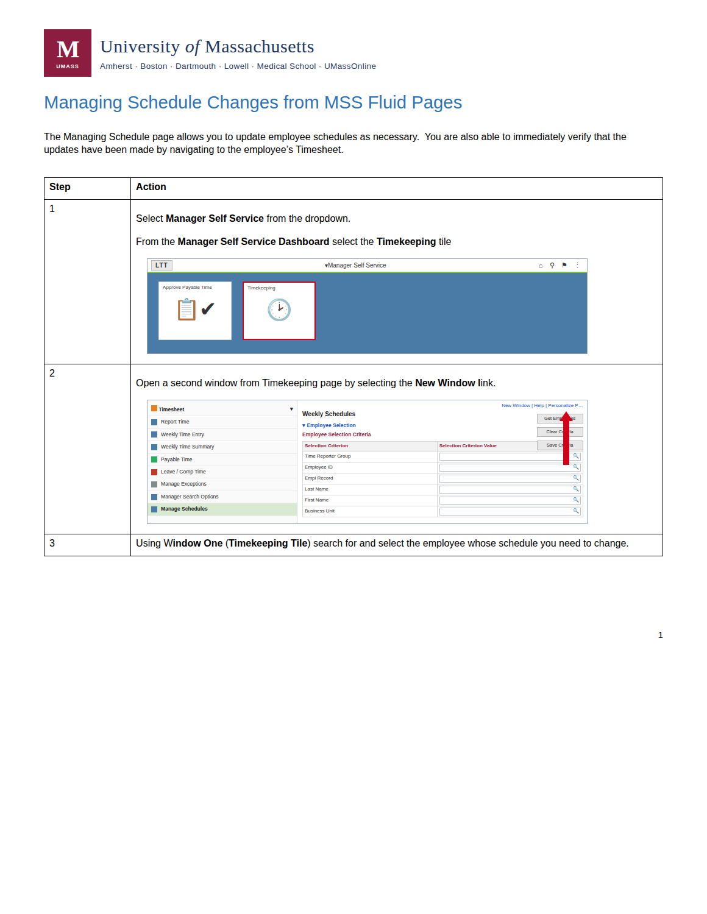M UMASS
University of Massachusetts
Amherst · Boston · Dartmouth · Lowell · Medical School · UMassOnline
Managing Schedule Changes from MSS Fluid Pages
The Managing Schedule page allows you to update employee schedules as necessary. You are also able to immediately verify that the updates have been made by navigating to the employee’s Timesheet.
| Step | Action |
| --- | --- |
| 1 | Select Manager Self Service from the dropdown. From the Manager Self Service Dashboard select the Timekeeping tile LTT ▾Manager Self Service ⌂ ⚲ ⚑ ⋮ Approve Payable Time 📋✔ Timekeeping 🕑 |
| 2 | Open a second window from Timekeeping page by selecting the New Window l ink. Timesheet ▾ Report Time Weekly Time Entry Weekly Time Summary Payable Time Leave / Comp Time Manage Exceptions Manager Search Options Manage Schedules New Window / Help / Personalize P… Weekly Schedules ▾ Employee Selection Employee Selection Criteria / Selection Criterion / Selection Criterion Value / / --- / --- / / Time Reporter Group / 🔍 / / Employee ID / 🔍 / / Empl Record / 🔍 / / Last Name / 🔍 / / First Name / 🔍 / / Business Unit / 🔍 / Get Employees Clear Criteria Save Criteria |
| 3 | Using W indow One ( Timekeeping Tile ) search for and select the employee whose schedule you need to change. |
1